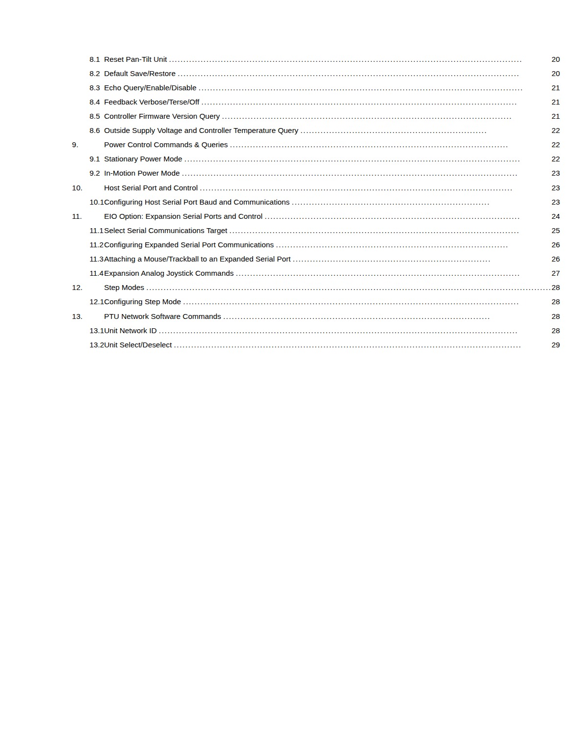| 8.1 | Reset Pan-Tilt Unit ........................................................................................................................... | 20 |
| 8.2 | Default Save/Restore ....................................................................................................................... | 20 |
| 8.3 | Echo Query/Enable/Disable ................................................................................................................. | 21 |
| 8.4 | Feedback Verbose/Terse/Off .............................................................................................................. | 21 |
| 8.5 | Controller Firmware Version Query ..................................................................................................... | 21 |
| 8.6 | Outside Supply Voltage and Controller Temperature Query ................................................................. | 22 |
| 9. | Power Control Commands & Queries ................................................................................................. | 22 |
| 9.1 | Stationary Power Mode ..................................................................................................................... | 22 |
| 9.2 | In-Motion Power Mode ..................................................................................................................... | 23 |
| 10. | Host Serial Port and Control ............................................................................................................. | 23 |
| 10.1 | Configuring Host Serial Port Baud and Communications ..................................................................... | 23 |
| 11. | EIO Option: Expansion Serial Ports and Control ......................................................................................... | 24 |
| 11.1 | Select Serial Communications Target ..................................................................................................... | 25 |
| 11.2 | Configuring Expanded Serial Port Communications ................................................................................. | 26 |
| 11.3 | Attaching a Mouse/Trackball to an Expanded Serial Port ..................................................................... | 26 |
| 11.4 | Expansion Analog Joystick Commands ................................................................................................... | 27 |
| 12. | Step Modes ............................................................................................................................................. | 28 |
| 12.1 | Configuring Step Mode ..................................................................................................................... | 28 |
| 13. | PTU Network Software Commands ............................................................................................. | 28 |
| 13.1 | Unit Network ID ............................................................................................................................. | 28 |
| 13.2 | Unit Select/Deselect ......................................................................................................................... | 29 |